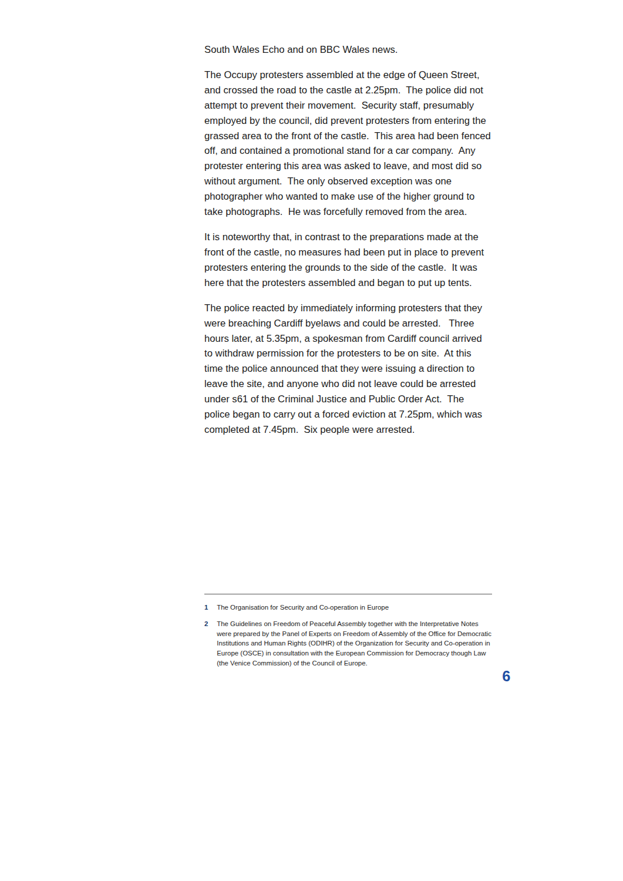South Wales Echo and on BBC Wales news.
The Occupy protesters assembled at the edge of Queen Street, and crossed the road to the castle at 2.25pm. The police did not attempt to prevent their movement. Security staff, presumably employed by the council, did prevent protesters from entering the grassed area to the front of the castle. This area had been fenced off, and contained a promotional stand for a car company. Any protester entering this area was asked to leave, and most did so without argument. The only observed exception was one photographer who wanted to make use of the higher ground to take photographs. He was forcefully removed from the area.
It is noteworthy that, in contrast to the preparations made at the front of the castle, no measures had been put in place to prevent protesters entering the grounds to the side of the castle. It was here that the protesters assembled and began to put up tents.
The police reacted by immediately informing protesters that they were breaching Cardiff byelaws and could be arrested. Three hours later, at 5.35pm, a spokesman from Cardiff council arrived to withdraw permission for the protesters to be on site. At this time the police announced that they were issuing a direction to leave the site, and anyone who did not leave could be arrested under s61 of the Criminal Justice and Public Order Act. The police began to carry out a forced eviction at 7.25pm, which was completed at 7.45pm. Six people were arrested.
1
The Organisation for Security and Co-operation in Europe
2
The Guidelines on Freedom of Peaceful Assembly together with the Interpretative Notes were prepared by the Panel of Experts on Freedom of Assembly of the Office for Democratic Institutions and Human Rights (ODIHR) of the Organization for Security and Co-operation in Europe (OSCE) in consultation with the European Commission for Democracy though Law (the Venice Commission) of the Council of Europe.
6